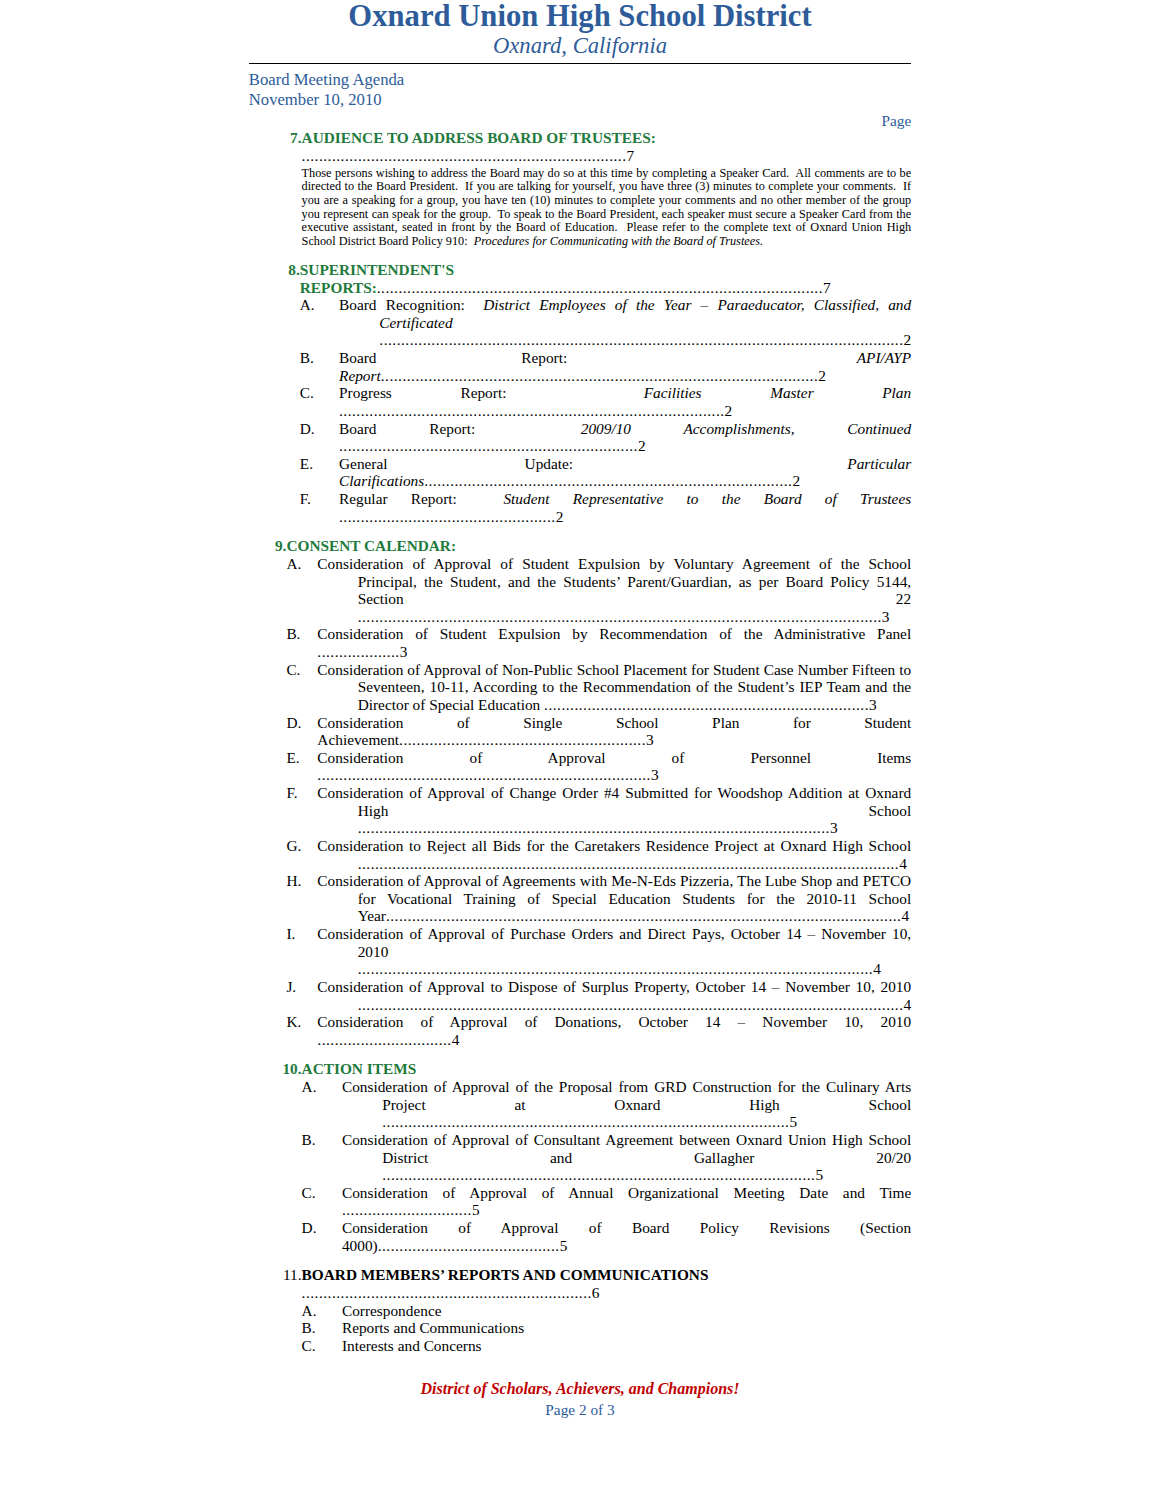Oxnard Union High School District
Oxnard, California
Board Meeting Agenda
November 10, 2010
Page
| 7. | Audience to Address Board of Trustees: ........................................................................... 7 Those persons wishing to address the Board may do so at this time by completing a Speaker Card. All comments are to be directed to the Board President. If you are talking for yourself, you have three (3) minutes to complete your comments. If you are a speaking for a group, you have ten (10) minutes to complete your comments and no other member of the group you represent can speak for the group. To speak to the Board President, each speaker must secure a Speaker Card from the executive assistant, seated in front by the Board of Education. Please refer to the complete text of Oxnard Union High School District Board Policy 910: Procedures for Communicating with the Board of Trustees. |
| 8. | Superintendent's Reports: ....................................................................................................... 7 |
| | A. | Board Recognition: District Employees of the Year – Paraeducator, Classified, and Certificated ......................................................................................................................... 2 |
| | B. | Board Report: API/AYP Report ..................................................................................................... 2 |
| | C. | Progress Report: Facilities Master Plan ......................................................................................... 2 |
| | D. | Board Report: 2009/10 Accomplishments, Continued ..................................................................... 2 |
| | E. | General Update: Particular Clarifications ..................................................................................... 2 |
| | F. | Regular Report: Student Representative to the Board of Trustees .................................................. 2 |
| 9. | Consent Calendar: |
| | A. | Consideration of Approval of Student Expulsion by Voluntary Agreement of the School Principal, the Student, and the Students’ Parent/Guardian, as per Board Policy 5144, Section 22 ......................................................................................................................... 3 |
| | B. | Consideration of Student Expulsion by Recommendation of the Administrative Panel ................... 3 |
| | C. | Consideration of Approval of Non-Public School Placement for Student Case Number Fifteen to Seventeen, 10-11, According to the Recommendation of the Student’s IEP Team and the Director of Special Education ........................................................................... 3 |
| | D. | Consideration of Single School Plan for Student Achievement ......................................................... 3 |
| | E. | Consideration of Approval of Personnel Items ............................................................................. 3 |
| | F. | Consideration of Approval of Change Order #4 Submitted for Woodshop Addition at Oxnard High School ............................................................................................................. 3 |
| | G. | Consideration to Reject all Bids for the Caretakers Residence Project at Oxnard High School ............................................................................................................................. 4 |
| | H. | Consideration of Approval of Agreements with Me-N-Eds Pizzeria, The Lube Shop and PETCO for Vocational Training of Special Education Students for the 2010-11 School Year ....................................................................................................................... 4 |
| | I. | Consideration of Approval of Purchase Orders and Direct Pays, October 14 – November 10, 2010 ....................................................................................................................... 4 |
| | J. | Consideration of Approval to Dispose of Surplus Property, October 14 – November 10, 2010 .............................................................................................................................. 4 |
| | K. | Consideration of Approval of Donations, October 14 – November 10, 2010 ............................... 4 |
| 10. | Action Items |
| | A. | Consideration of Approval of the Proposal from GRD Construction for the Culinary Arts Project at Oxnard High School .............................................................................................. 5 |
| | B. | Consideration of Approval of Consultant Agreement between Oxnard Union High School District and Gallagher 20/20 .................................................................................................... 5 |
| | C. | Consideration of Approval of Annual Organizational Meeting Date and Time .............................. 5 |
| | D. | Consideration of Approval of Board Policy Revisions (Section 4000) .......................................... 5 |
| 11. | Board Members’ Reports and Communications ................................................................... 6 |
| | A. | Correspondence |
| | B. | Reports and Communications |
| | C. | Interests and Concerns |
District of Scholars, Achievers, and Champions!
Page 2 of 3